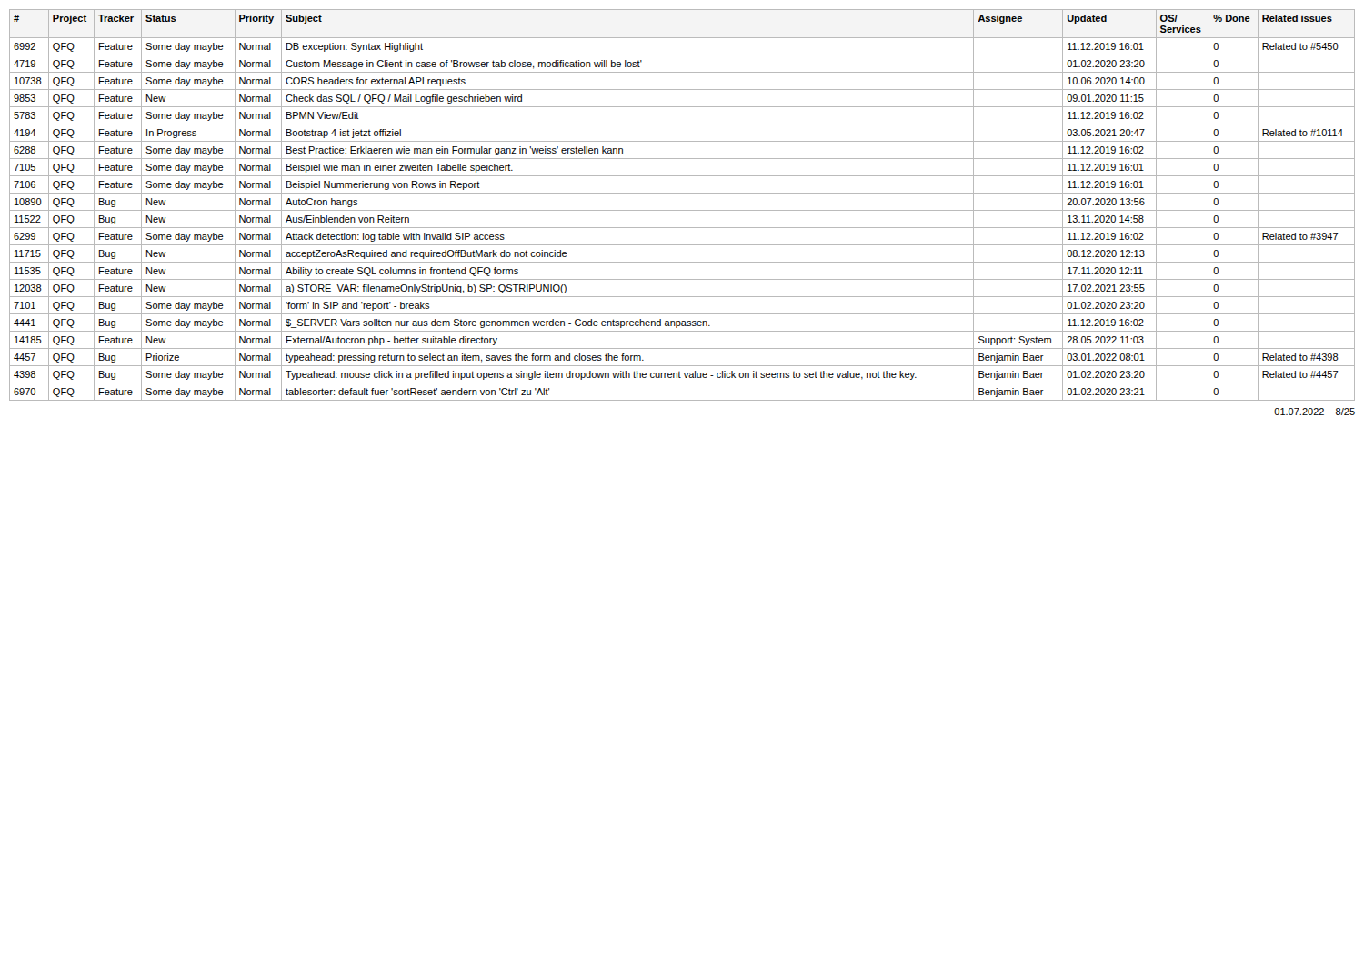| # | Project | Tracker | Status | Priority | Subject | Assignee | Updated | OS/ Services | % Done | Related issues |
| --- | --- | --- | --- | --- | --- | --- | --- | --- | --- | --- |
| 6992 | QFQ | Feature | Some day maybe | Normal | DB exception: Syntax Highlight | | 11.12.2019 16:01 | | 0 | Related to #5450 |
| 4719 | QFQ | Feature | Some day maybe | Normal | Custom Message in Client in case of 'Browser tab close, modification will be lost' | | 01.02.2020 23:20 | | 0 | |
| 10738 | QFQ | Feature | Some day maybe | Normal | CORS headers for external API requests | | 10.06.2020 14:00 | | 0 | |
| 9853 | QFQ | Feature | New | Normal | Check das SQL / QFQ / Mail Logfile geschrieben wird | | 09.01.2020 11:15 | | 0 | |
| 5783 | QFQ | Feature | Some day maybe | Normal | BPMN View/Edit | | 11.12.2019 16:02 | | 0 | |
| 4194 | QFQ | Feature | In Progress | Normal | Bootstrap 4 ist jetzt offiziel | | 03.05.2021 20:47 | | 0 | Related to #10114 |
| 6288 | QFQ | Feature | Some day maybe | Normal | Best Practice: Erklaeren wie man ein Formular ganz in 'weiss' erstellen kann | | 11.12.2019 16:02 | | 0 | |
| 7105 | QFQ | Feature | Some day maybe | Normal | Beispiel wie man in einer zweiten Tabelle speichert. | | 11.12.2019 16:01 | | 0 | |
| 7106 | QFQ | Feature | Some day maybe | Normal | Beispiel Nummerierung von Rows in Report | | 11.12.2019 16:01 | | 0 | |
| 10890 | QFQ | Bug | New | Normal | AutoCron hangs | | 20.07.2020 13:56 | | 0 | |
| 11522 | QFQ | Bug | New | Normal | Aus/Einblenden von Reitern | | 13.11.2020 14:58 | | 0 | |
| 6299 | QFQ | Feature | Some day maybe | Normal | Attack detection: log table with invalid SIP access | | 11.12.2019 16:02 | | 0 | Related to #3947 |
| 11715 | QFQ | Bug | New | Normal | acceptZeroAsRequired and requiredOffButMark do not coincide | | 08.12.2020 12:13 | | 0 | |
| 11535 | QFQ | Feature | New | Normal | Ability to create SQL columns in frontend QFQ forms | | 17.11.2020 12:11 | | 0 | |
| 12038 | QFQ | Feature | New | Normal | a) STORE_VAR: filenameOnlyStripUniq, b) SP: QSTRIPUNIQ() | | 17.02.2021 23:55 | | 0 | |
| 7101 | QFQ | Bug | Some day maybe | Normal | 'form' in SIP and 'report' - breaks | | 01.02.2020 23:20 | | 0 | |
| 4441 | QFQ | Bug | Some day maybe | Normal | $_SERVER Vars sollten nur aus dem Store genommen werden - Code entsprechend anpassen. | | 11.12.2019 16:02 | | 0 | |
| 14185 | QFQ | Feature | New | Normal | External/Autocron.php - better suitable directory | Support: System | 28.05.2022 11:03 | | 0 | |
| 4457 | QFQ | Bug | Priorize | Normal | typeahead: pressing return to select an item, saves the form and closes the form. | Benjamin Baer | 03.01.2022 08:01 | | 0 | Related to #4398 |
| 4398 | QFQ | Bug | Some day maybe | Normal | Typeahead: mouse click in a prefilled input opens a single item dropdown with the current value - click on it seems to set the value, not the key. | Benjamin Baer | 01.02.2020 23:20 | | 0 | Related to #4457 |
| 6970 | QFQ | Feature | Some day maybe | Normal | tablesorter: default fuer 'sortReset' aendern von 'Ctrl' zu 'Alt' | Benjamin Baer | 01.02.2020 23:21 | | 0 | |
01.07.2022 8/25